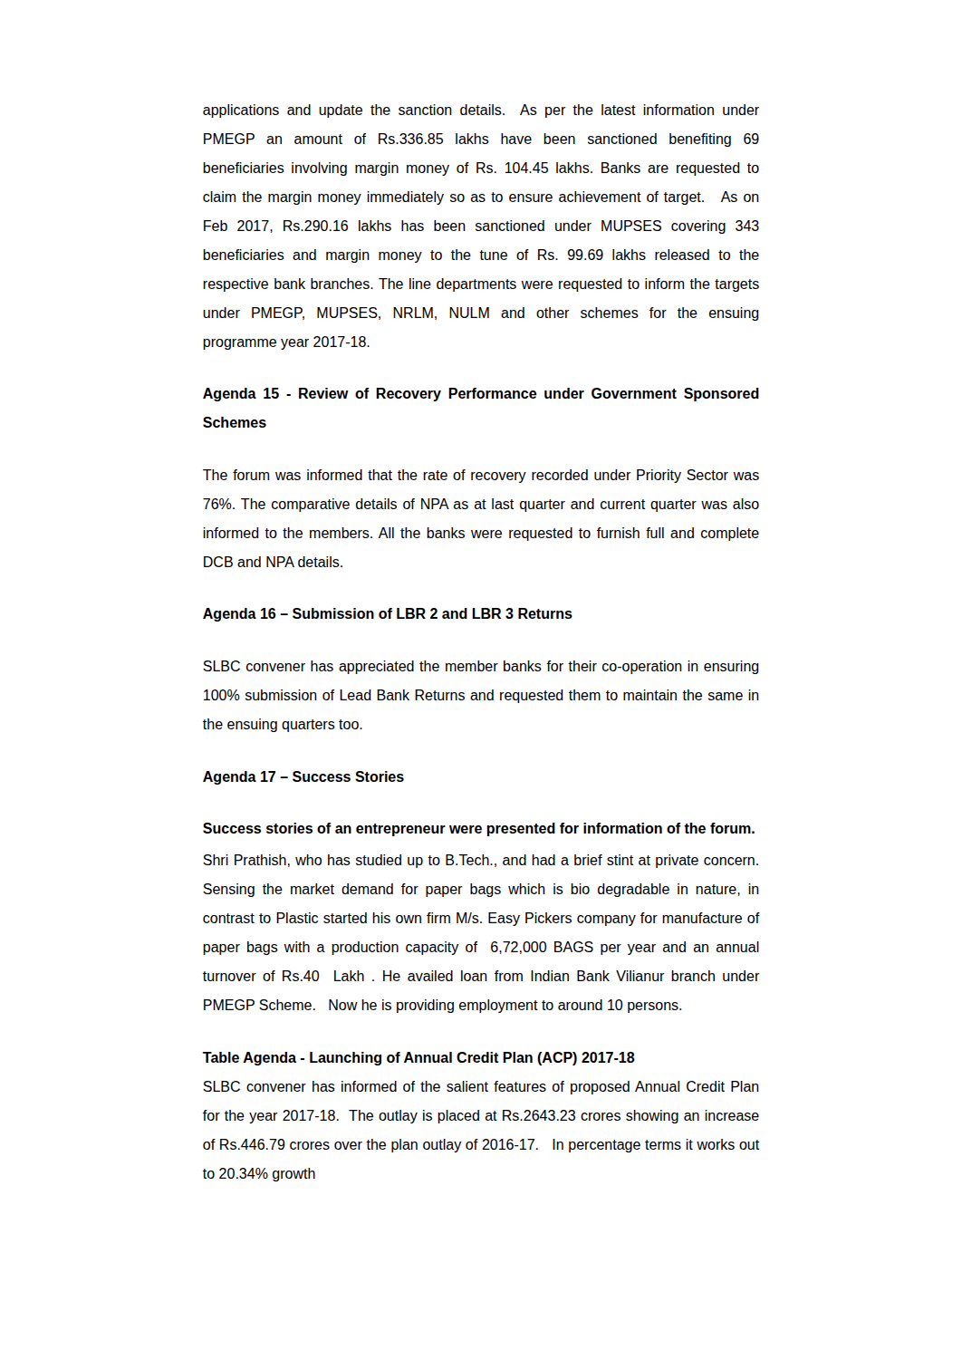applications and update the sanction details. As per the latest information under PMEGP an amount of Rs.336.85 lakhs have been sanctioned benefiting 69 beneficiaries involving margin money of Rs. 104.45 lakhs. Banks are requested to claim the margin money immediately so as to ensure achievement of target. As on Feb 2017, Rs.290.16 lakhs has been sanctioned under MUPSES covering 343 beneficiaries and margin money to the tune of Rs. 99.69 lakhs released to the respective bank branches. The line departments were requested to inform the targets under PMEGP, MUPSES, NRLM, NULM and other schemes for the ensuing programme year 2017-18.
Agenda 15 - Review of Recovery Performance under Government Sponsored Schemes
The forum was informed that the rate of recovery recorded under Priority Sector was 76%. The comparative details of NPA as at last quarter and current quarter was also informed to the members. All the banks were requested to furnish full and complete DCB and NPA details.
Agenda 16 – Submission of LBR 2 and LBR 3 Returns
SLBC convener has appreciated the member banks for their co-operation in ensuring 100% submission of Lead Bank Returns and requested them to maintain the same in the ensuing quarters too.
Agenda 17 – Success Stories
Success stories of an entrepreneur were presented for information of the forum.
Shri Prathish, who has studied up to B.Tech., and had a brief stint at private concern. Sensing the market demand for paper bags which is bio degradable in nature, in contrast to Plastic started his own firm M/s. Easy Pickers company for manufacture of paper bags with a production capacity of 6,72,000 BAGS per year and an annual turnover of Rs.40 Lakh . He availed loan from Indian Bank Vilianur branch under PMEGP Scheme. Now he is providing employment to around 10 persons.
Table Agenda - Launching of Annual Credit Plan (ACP) 2017-18
SLBC convener has informed of the salient features of proposed Annual Credit Plan for the year 2017-18. The outlay is placed at Rs.2643.23 crores showing an increase of Rs.446.79 crores over the plan outlay of 2016-17. In percentage terms it works out to 20.34% growth